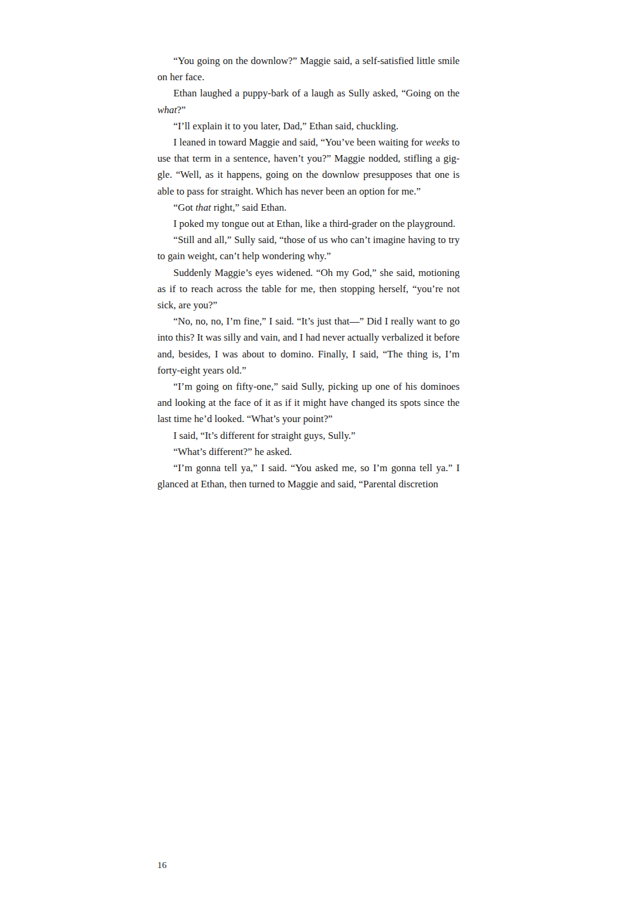“You going on the downlow?” Maggie said, a self-satisfied little smile on her face.
Ethan laughed a puppy-bark of a laugh as Sully asked, “Going on the what?”
“I’ll explain it to you later, Dad,” Ethan said, chuckling.
I leaned in toward Maggie and said, “You’ve been waiting for weeks to use that term in a sentence, haven’t you?” Maggie nodded, stifling a giggle. “Well, as it happens, going on the downlow presupposes that one is able to pass for straight. Which has never been an option for me.”
“Got that right,” said Ethan.
I poked my tongue out at Ethan, like a third-grader on the playground.
“Still and all,” Sully said, “those of us who can’t imagine having to try to gain weight, can’t help wondering why.”
Suddenly Maggie’s eyes widened. “Oh my God,” she said, motioning as if to reach across the table for me, then stopping herself, “you’re not sick, are you?”
“No, no, no, I’m fine,” I said. “It’s just that—” Did I really want to go into this? It was silly and vain, and I had never actually verbalized it before and, besides, I was about to domino. Finally, I said, “The thing is, I’m forty-eight years old.”
“I’m going on fifty-one,” said Sully, picking up one of his dominoes and looking at the face of it as if it might have changed its spots since the last time he’d looked. “What’s your point?”
I said, “It’s different for straight guys, Sully.”
“What’s different?” he asked.
“I’m gonna tell ya,” I said. “You asked me, so I’m gonna tell ya.” I glanced at Ethan, then turned to Maggie and said, “Parental discretion
16